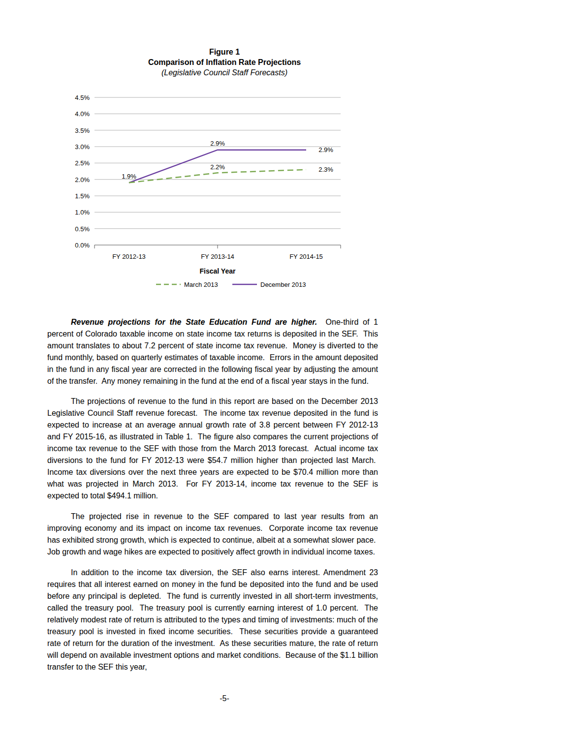Figure 1
Comparison of Inflation Rate Projections
(Legislative Council Staff Forecasts)
4.5% 4.0% 3.5% 3.0% 2.5% 2.0% 1.5% 1.0% 0.5% 0.0% FY 2012-13 FY 2013-14 FY 2014-15 Fiscal Year 1.9% 2.9% 2.9% 2.2% 2.3% March 2013 December 2013
Revenue projections for the State Education Fund are higher. One-third of 1 percent of Colorado taxable income on state income tax returns is deposited in the SEF. This amount translates to about 7.2 percent of state income tax revenue. Money is diverted to the fund monthly, based on quarterly estimates of taxable income. Errors in the amount deposited in the fund in any fiscal year are corrected in the following fiscal year by adjusting the amount of the transfer. Any money remaining in the fund at the end of a fiscal year stays in the fund.
The projections of revenue to the fund in this report are based on the December 2013 Legislative Council Staff revenue forecast. The income tax revenue deposited in the fund is expected to increase at an average annual growth rate of 3.8 percent between FY 2012-13 and FY 2015-16, as illustrated in Table 1. The figure also compares the current projections of income tax revenue to the SEF with those from the March 2013 forecast. Actual income tax diversions to the fund for FY 2012-13 were $54.7 million higher than projected last March. Income tax diversions over the next three years are expected to be $70.4 million more than what was projected in March 2013. For FY 2013-14, income tax revenue to the SEF is expected to total $494.1 million.
The projected rise in revenue to the SEF compared to last year results from an improving economy and its impact on income tax revenues. Corporate income tax revenue has exhibited strong growth, which is expected to continue, albeit at a somewhat slower pace. Job growth and wage hikes are expected to positively affect growth in individual income taxes.
In addition to the income tax diversion, the SEF also earns interest. Amendment 23 requires that all interest earned on money in the fund be deposited into the fund and be used before any principal is depleted. The fund is currently invested in all short-term investments, called the treasury pool. The treasury pool is currently earning interest of 1.0 percent. The relatively modest rate of return is attributed to the types and timing of investments: much of the treasury pool is invested in fixed income securities. These securities provide a guaranteed rate of return for the duration of the investment. As these securities mature, the rate of return will depend on available investment options and market conditions. Because of the $1.1 billion transfer to the SEF this year,
-5-